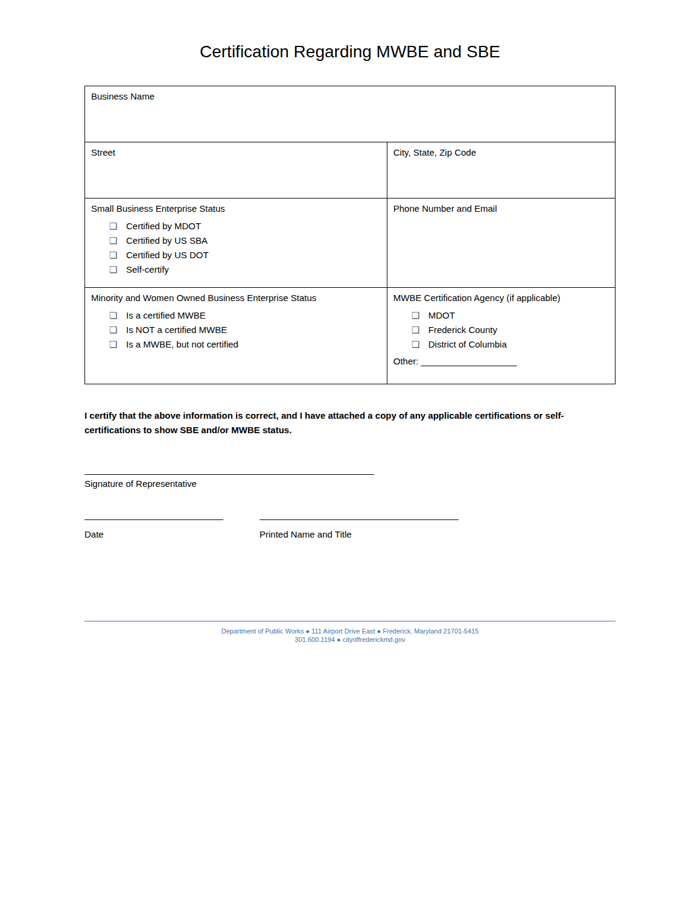Certification Regarding MWBE and SBE
| Business Name |
| Street | City, State, Zip Code |
| Small Business Enterprise Status Certified by MDOT Certified by US SBA Certified by US DOT Self-certify | Phone Number and Email |
| Minority and Women Owned Business Enterprise Status Is a certified MWBE Is NOT a certified MWBE Is a MWBE, but not certified | MWBE Certification Agency (if applicable) MDOT Frederick County District of Columbia Other: ___________________ |
I certify that the above information is correct, and I have attached a copy of any applicable certifications or self-certifications to show SBE and/or MWBE status.
Signature of Representative
Date
Printed Name and Title
Department of Public Works ● 111 Airport Drive East ● Frederick, Maryland 21701-5415
301.600.1194 ● cityoffrederickmd.gov